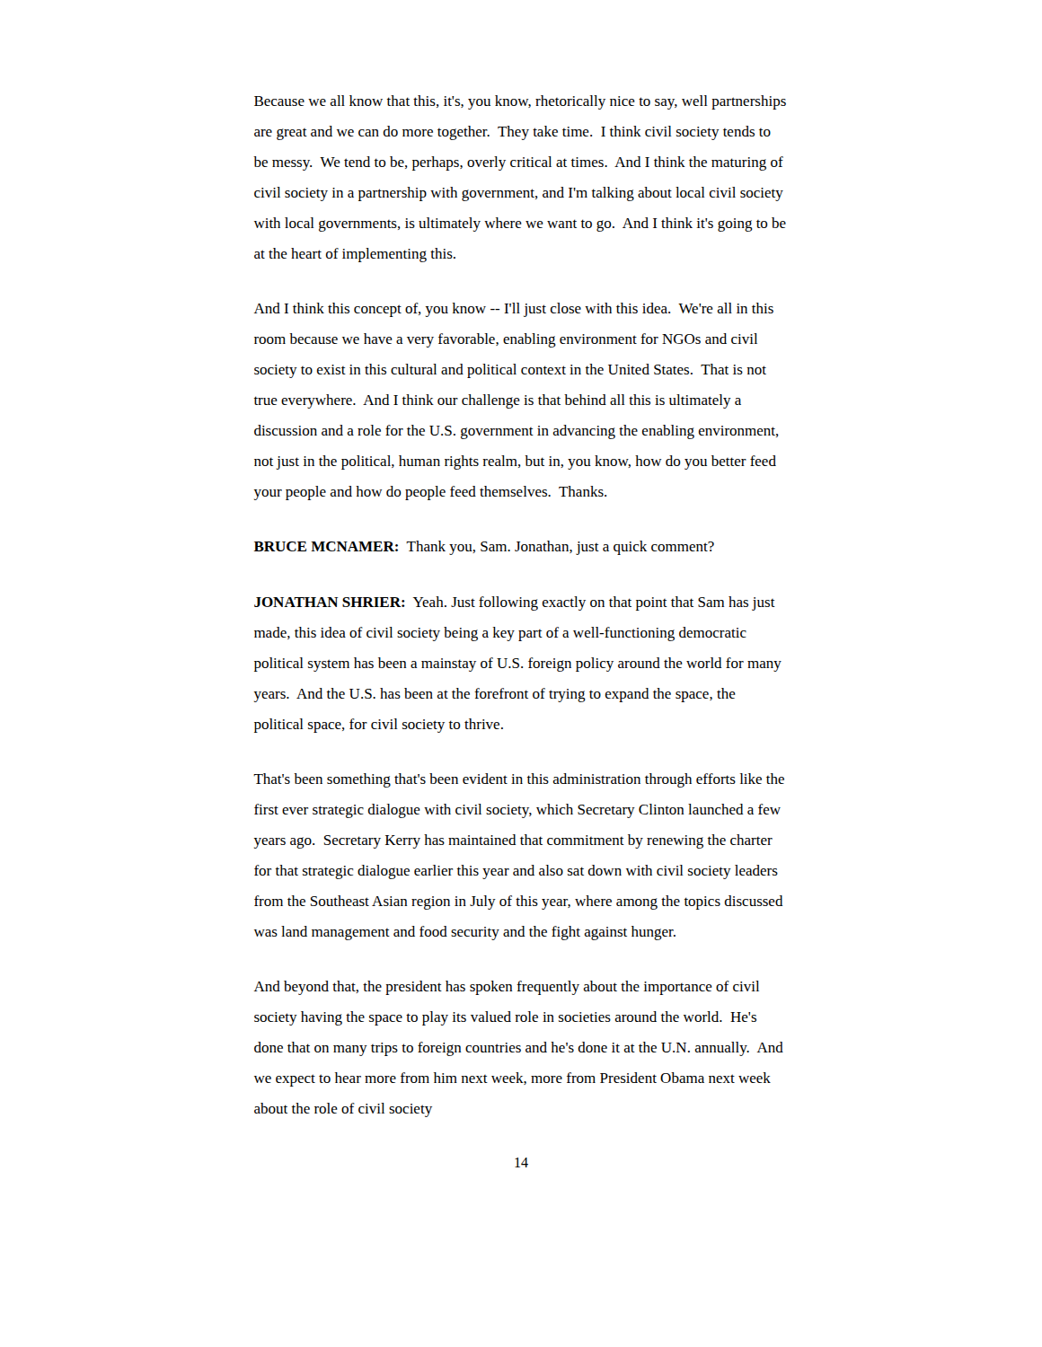Because we all know that this, it's, you know, rhetorically nice to say, well partnerships are great and we can do more together. They take time. I think civil society tends to be messy. We tend to be, perhaps, overly critical at times. And I think the maturing of civil society in a partnership with government, and I'm talking about local civil society with local governments, is ultimately where we want to go. And I think it's going to be at the heart of implementing this.
And I think this concept of, you know -- I'll just close with this idea. We're all in this room because we have a very favorable, enabling environment for NGOs and civil society to exist in this cultural and political context in the United States. That is not true everywhere. And I think our challenge is that behind all this is ultimately a discussion and a role for the U.S. government in advancing the enabling environment, not just in the political, human rights realm, but in, you know, how do you better feed your people and how do people feed themselves. Thanks.
BRUCE MCNAMER: Thank you, Sam. Jonathan, just a quick comment?
JONATHAN SHRIER: Yeah. Just following exactly on that point that Sam has just made, this idea of civil society being a key part of a well-functioning democratic political system has been a mainstay of U.S. foreign policy around the world for many years. And the U.S. has been at the forefront of trying to expand the space, the political space, for civil society to thrive.
That's been something that's been evident in this administration through efforts like the first ever strategic dialogue with civil society, which Secretary Clinton launched a few years ago. Secretary Kerry has maintained that commitment by renewing the charter for that strategic dialogue earlier this year and also sat down with civil society leaders from the Southeast Asian region in July of this year, where among the topics discussed was land management and food security and the fight against hunger.
And beyond that, the president has spoken frequently about the importance of civil society having the space to play its valued role in societies around the world. He's done that on many trips to foreign countries and he's done it at the U.N. annually. And we expect to hear more from him next week, more from President Obama next week about the role of civil society
14